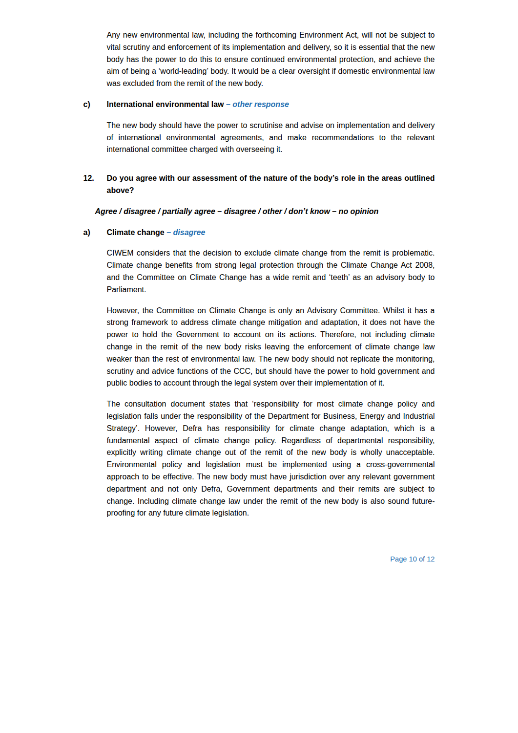Any new environmental law, including the forthcoming Environment Act, will not be subject to vital scrutiny and enforcement of its implementation and delivery, so it is essential that the new body has the power to do this to ensure continued environmental protection, and achieve the aim of being a ‘world-leading’ body. It would be a clear oversight if domestic environmental law was excluded from the remit of the new body.
c)
International environmental law – other response
The new body should have the power to scrutinise and advise on implementation and delivery of international environmental agreements, and make recommendations to the relevant international committee charged with overseeing it.
12.
Do you agree with our assessment of the nature of the body’s role in the areas outlined above?
Agree / disagree / partially agree – disagree / other / don’t know – no opinion
a)
Climate change – disagree
CIWEM considers that the decision to exclude climate change from the remit is problematic. Climate change benefits from strong legal protection through the Climate Change Act 2008, and the Committee on Climate Change has a wide remit and ‘teeth’ as an advisory body to Parliament.
However, the Committee on Climate Change is only an Advisory Committee. Whilst it has a strong framework to address climate change mitigation and adaptation, it does not have the power to hold the Government to account on its actions. Therefore, not including climate change in the remit of the new body risks leaving the enforcement of climate change law weaker than the rest of environmental law. The new body should not replicate the monitoring, scrutiny and advice functions of the CCC, but should have the power to hold government and public bodies to account through the legal system over their implementation of it.
The consultation document states that ‘responsibility for most climate change policy and legislation falls under the responsibility of the Department for Business, Energy and Industrial Strategy’. However, Defra has responsibility for climate change adaptation, which is a fundamental aspect of climate change policy. Regardless of departmental responsibility, explicitly writing climate change out of the remit of the new body is wholly unacceptable. Environmental policy and legislation must be implemented using a cross-governmental approach to be effective. The new body must have jurisdiction over any relevant government department and not only Defra, Government departments and their remits are subject to change. Including climate change law under the remit of the new body is also sound future-proofing for any future climate legislation.
Page 10 of 12